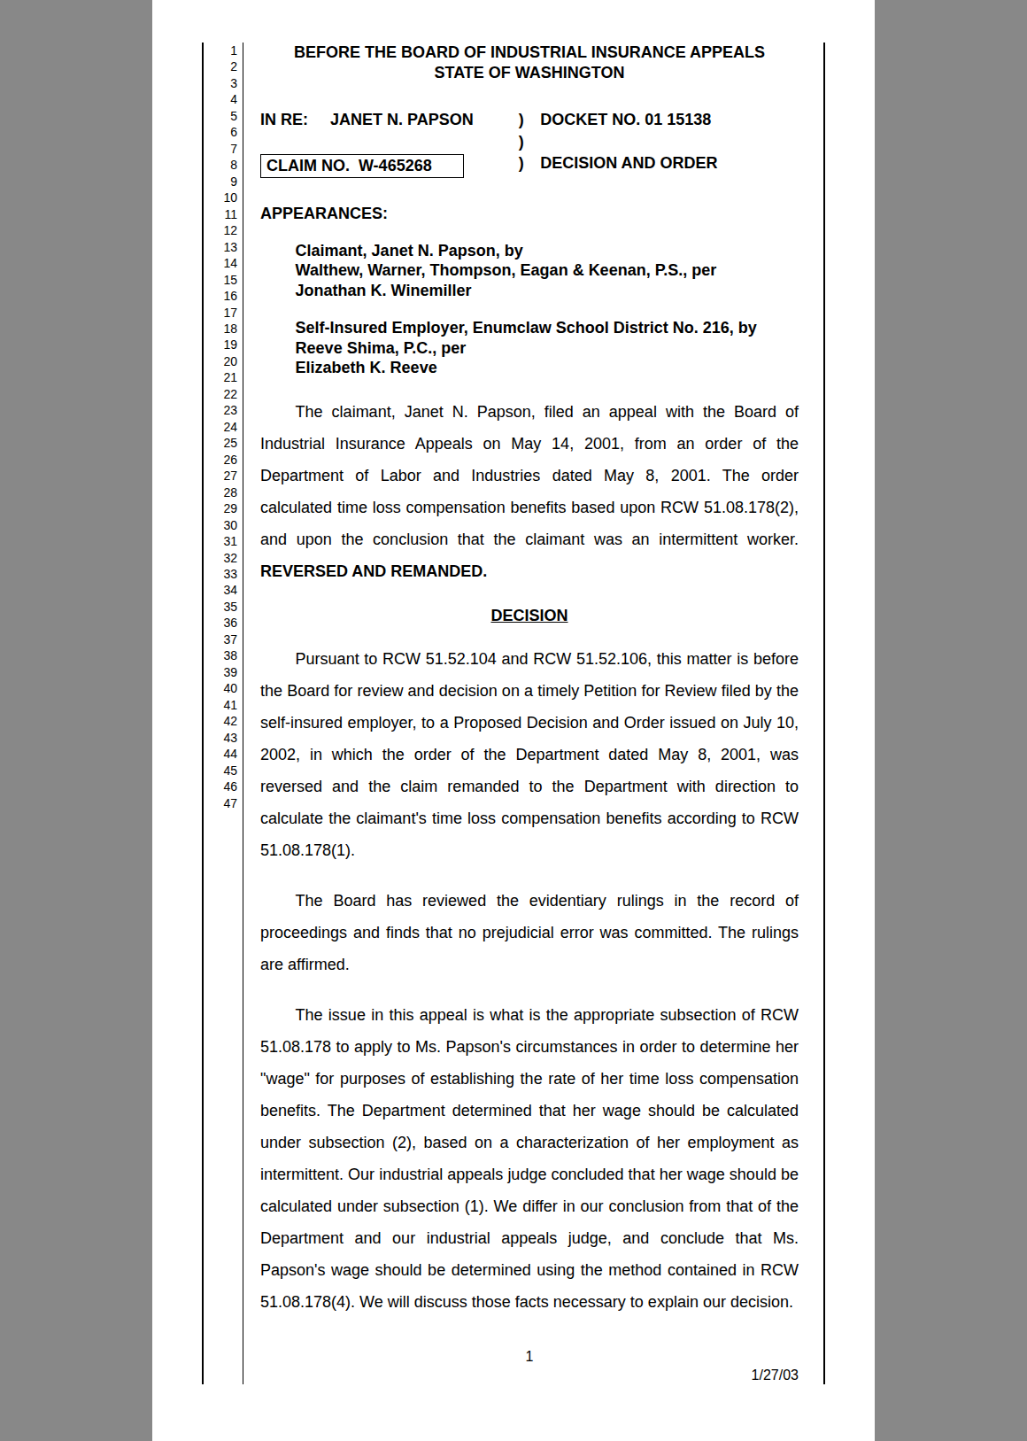1
2
3
4
5
6
7
8
9
10
11
12
13
14
15
16
17
18
19
20
21
22
23
24
25
26
27
28
29
30
31
32
33
34
35
36
37
38
39
40
41
42
43
44
45
46
47
BEFORE THE BOARD OF INDUSTRIAL INSURANCE APPEALS
STATE OF WASHINGTON
| IN RE: JANET N. PAPSON | ) | DOCKET NO. 01 15138 |
| | ) | |
| CLAIM NO. W-465268 | ) | DECISION AND ORDER |
APPEARANCES:
Claimant, Janet N. Papson, by
Walthew, Warner, Thompson, Eagan & Keenan, P.S., per
Jonathan K. Winemiller
Self-Insured Employer, Enumclaw School District No. 216, by
Reeve Shima, P.C., per
Elizabeth K. Reeve
The claimant, Janet N. Papson, filed an appeal with the Board of Industrial Insurance Appeals on May 14, 2001, from an order of the Department of Labor and Industries dated May 8, 2001. The order calculated time loss compensation benefits based upon RCW 51.08.178(2), and upon the conclusion that the claimant was an intermittent worker. REVERSED AND REMANDED.
DECISION
Pursuant to RCW 51.52.104 and RCW 51.52.106, this matter is before the Board for review and decision on a timely Petition for Review filed by the self-insured employer, to a Proposed Decision and Order issued on July 10, 2002, in which the order of the Department dated May 8, 2001, was reversed and the claim remanded to the Department with direction to calculate the claimant's time loss compensation benefits according to RCW 51.08.178(1).
The Board has reviewed the evidentiary rulings in the record of proceedings and finds that no prejudicial error was committed. The rulings are affirmed.
The issue in this appeal is what is the appropriate subsection of RCW 51.08.178 to apply to Ms. Papson's circumstances in order to determine her "wage" for purposes of establishing the rate of her time loss compensation benefits. The Department determined that her wage should be calculated under subsection (2), based on a characterization of her employment as intermittent. Our industrial appeals judge concluded that her wage should be calculated under subsection (1). We differ in our conclusion from that of the Department and our industrial appeals judge, and conclude that Ms. Papson's wage should be determined using the method contained in RCW 51.08.178(4). We will discuss those facts necessary to explain our decision.
1
1/27/03